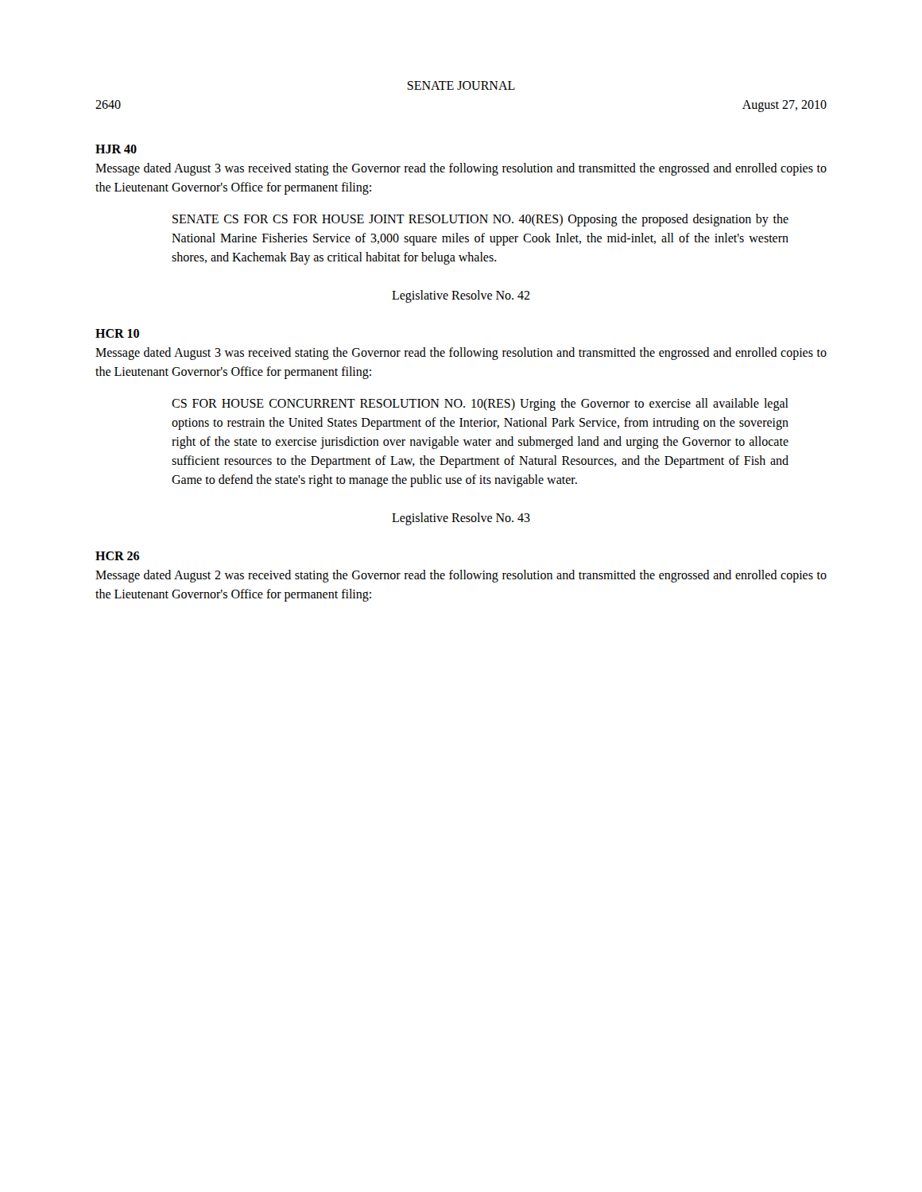SENATE JOURNAL
2640 August 27, 2010
HJR 40
Message dated August 3 was received stating the Governor read the following resolution and transmitted the engrossed and enrolled copies to the Lieutenant Governor's Office for permanent filing:
SENATE CS FOR CS FOR HOUSE JOINT RESOLUTION NO. 40(RES) Opposing the proposed designation by the National Marine Fisheries Service of 3,000 square miles of upper Cook Inlet, the mid-inlet, all of the inlet's western shores, and Kachemak Bay as critical habitat for beluga whales.
Legislative Resolve No. 42
HCR 10
Message dated August 3 was received stating the Governor read the following resolution and transmitted the engrossed and enrolled copies to the Lieutenant Governor's Office for permanent filing:
CS FOR HOUSE CONCURRENT RESOLUTION NO. 10(RES) Urging the Governor to exercise all available legal options to restrain the United States Department of the Interior, National Park Service, from intruding on the sovereign right of the state to exercise jurisdiction over navigable water and submerged land and urging the Governor to allocate sufficient resources to the Department of Law, the Department of Natural Resources, and the Department of Fish and Game to defend the state's right to manage the public use of its navigable water.
Legislative Resolve No. 43
HCR 26
Message dated August 2 was received stating the Governor read the following resolution and transmitted the engrossed and enrolled copies to the Lieutenant Governor's Office for permanent filing: